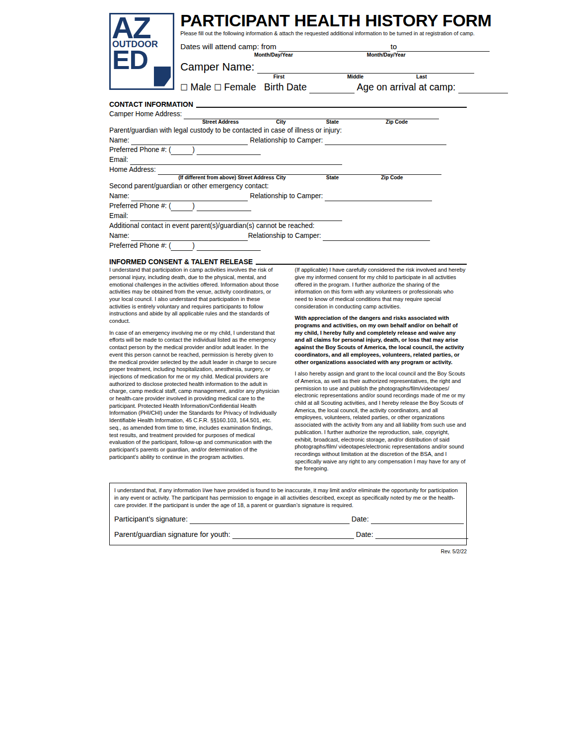AZ
OUTDOOR
ED
PARTICIPANT HEALTH HISTORY FORM
Please fill out the following information & attach the requested additional information to be turned in at registration of camp.
Dates will attend camp: from to
Month/Day/Year Month/Day/Year
Camper Name:
First Middle Last
☐ Male ☐ Female Birth Date Age on arrival at camp:
CONTACT INFORMATION
Camper Home Address:
Street Address City State Zip Code
Parent/guardian with legal custody to be contacted in case of illness or injury:
Name: Relationship to Camper:
Preferred Phone #: ( )
Email:
Home Address:
(If different from above) Street Address City State Zip Code
Second parent/guardian or other emergency contact:
Name: Relationship to Camper:
Preferred Phone #: ( )
Email:
Additional contact in event parent(s)/guardian(s) cannot be reached:
Name: Relationship to Camper:
Preferred Phone #: ( )
INFORMED CONSENT & TALENT RELEASE
I understand that participation in camp activities involves the risk of personal injury, including death, due to the physical, mental, and emotional challenges in the activities offered. Information about those activities may be obtained from the venue, activity coordinators, or your local council. I also understand that participation in these activities is entirely voluntary and requires participants to follow instructions and abide by all applicable rules and the standards of conduct.
In case of an emergency involving me or my child, I understand that efforts will be made to contact the individual listed as the emergency contact person by the medical provider and/or adult leader. In the event this person cannot be reached, permission is hereby given to the medical provider selected by the adult leader in charge to secure proper treatment, including hospitalization, anesthesia, surgery, or injections of medication for me or my child. Medical providers are authorized to disclose protected health information to the adult in charge, camp medical staff, camp management, and/or any physician or health-care provider involved in providing medical care to the participant. Protected Health Information/Confidential Health Information (PHI/CHI) under the Standards for Privacy of Individually Identifiable Health Information, 45 C.F.R. §§160.103, 164.501, etc. seq., as amended from time to time, includes examination findings, test results, and treatment provided for purposes of medical evaluation of the participant, follow-up and communication with the participant’s parents or guardian, and/or determination of the participant’s ability to continue in the program activities.
(If applicable) I have carefully considered the risk involved and hereby give my informed consent for my child to participate in all activities offered in the program. I further authorize the sharing of the information on this form with any volunteers or professionals who need to know of medical conditions that may require special consideration in conducting camp activities.
With appreciation of the dangers and risks associated with programs and activities, on my own behalf and/or on behalf of my child, I hereby fully and completely release and waive any and all claims for personal injury, death, or loss that may arise against the Boy Scouts of America, the local council, the activity coordinators, and all employees, volunteers, related parties, or other organizations associated with any program or activity.
I also hereby assign and grant to the local council and the Boy Scouts of America, as well as their authorized representatives, the right and permission to use and publish the photographs/film/videotapes/ electronic representations and/or sound recordings made of me or my child at all Scouting activities, and I hereby release the Boy Scouts of America, the local council, the activity coordinators, and all employees, volunteers, related parties, or other organizations associated with the activity from any and all liability from such use and publication. I further authorize the reproduction, sale, copyright, exhibit, broadcast, electronic storage, and/or distribution of said photographs/film/ videotapes/electronic representations and/or sound recordings without limitation at the discretion of the BSA, and I specifically waive any right to any compensation I may have for any of the foregoing.
I understand that, if any information I/we have provided is found to be inaccurate, it may limit and/or eliminate the opportunity for participation in any event or activity. The participant has permission to engage in all activities described, except as specifically noted by me or the health-care provider. If the participant is under the age of 18, a parent or guardian’s signature is required.
Participant’s signature: Date:
Parent/guardian signature for youth: Date:
Rev. 5/2/22